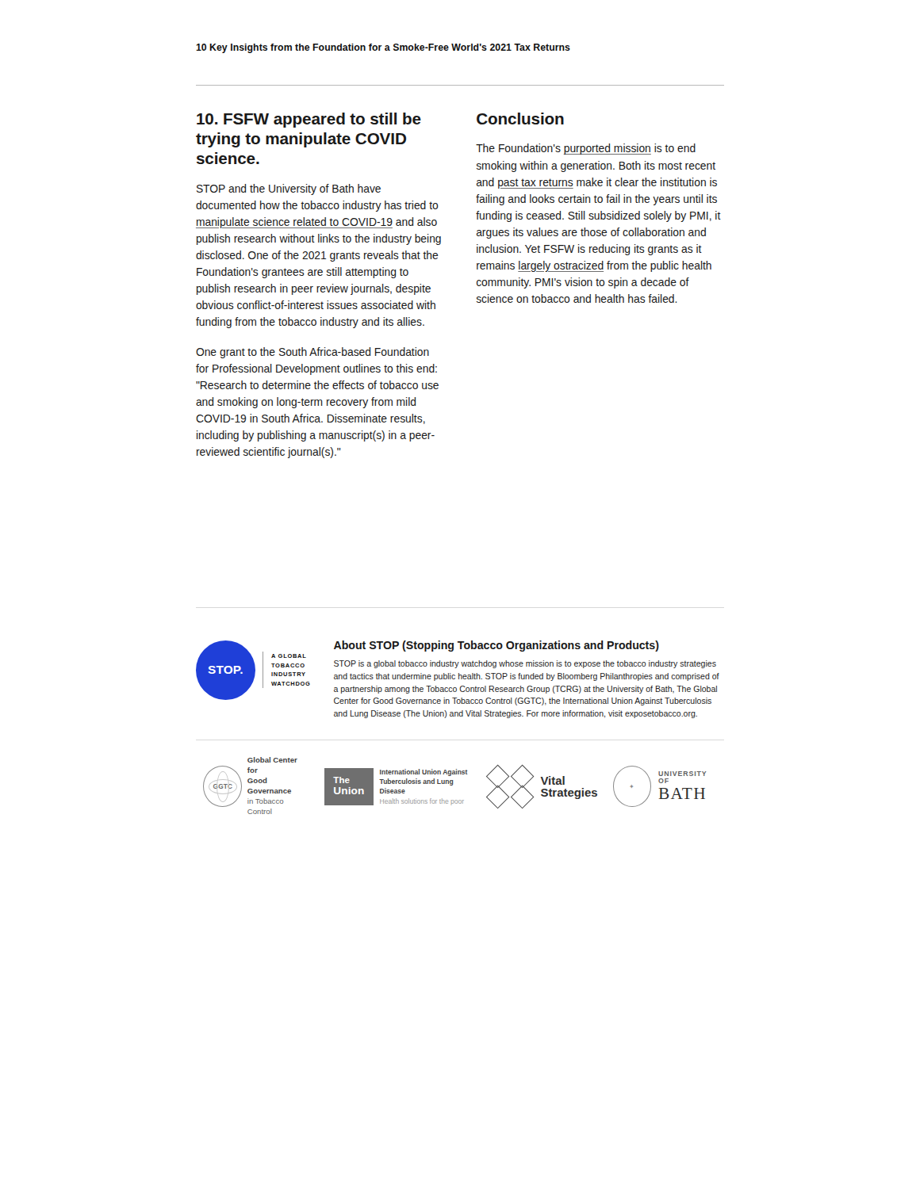10 Key Insights from the Foundation for a Smoke-Free World's 2021 Tax Returns
10. FSFW appeared to still be trying to manipulate COVID science.
STOP and the University of Bath have documented how the tobacco industry has tried to manipulate science related to COVID-19 and also publish research without links to the industry being disclosed. One of the 2021 grants reveals that the Foundation's grantees are still attempting to publish research in peer review journals, despite obvious conflict-of-interest issues associated with funding from the tobacco industry and its allies.
One grant to the South Africa-based Foundation for Professional Development outlines to this end: "Research to determine the effects of tobacco use and smoking on long-term recovery from mild COVID-19 in South Africa. Disseminate results, including by publishing a manuscript(s) in a peer-reviewed scientific journal(s)."
Conclusion
The Foundation's purported mission is to end smoking within a generation. Both its most recent and past tax returns make it clear the institution is failing and looks certain to fail in the years until its funding is ceased. Still subsidized solely by PMI, it argues its values are those of collaboration and inclusion. Yet FSFW is reducing its grants as it remains largely ostracized from the public health community. PMI's vision to spin a decade of science on tobacco and health has failed.
STOP.
A Global
Tobacco
Industry
Watchdog
About STOP (Stopping Tobacco Organizations and Products)
STOP is a global tobacco industry watchdog whose mission is to expose the tobacco industry strategies and tactics that undermine public health. STOP is funded by Bloomberg Philanthropies and comprised of a partnership among the Tobacco Control Research Group (TCRG) at the University of Bath, The Global Center for Good Governance in Tobacco Control (GGTC), the International Union Against Tuberculosis and Lung Disease (The Union) and Vital Strategies. For more information, visit exposetobacco.org.
GGTC
Global Center for
Good Governance
in Tobacco Control
The Union
International Union Against
Tuberculosis and Lung Disease
Health solutions for the poor
Vital
Strategies
✦
UNIVERSITY OF
BATH